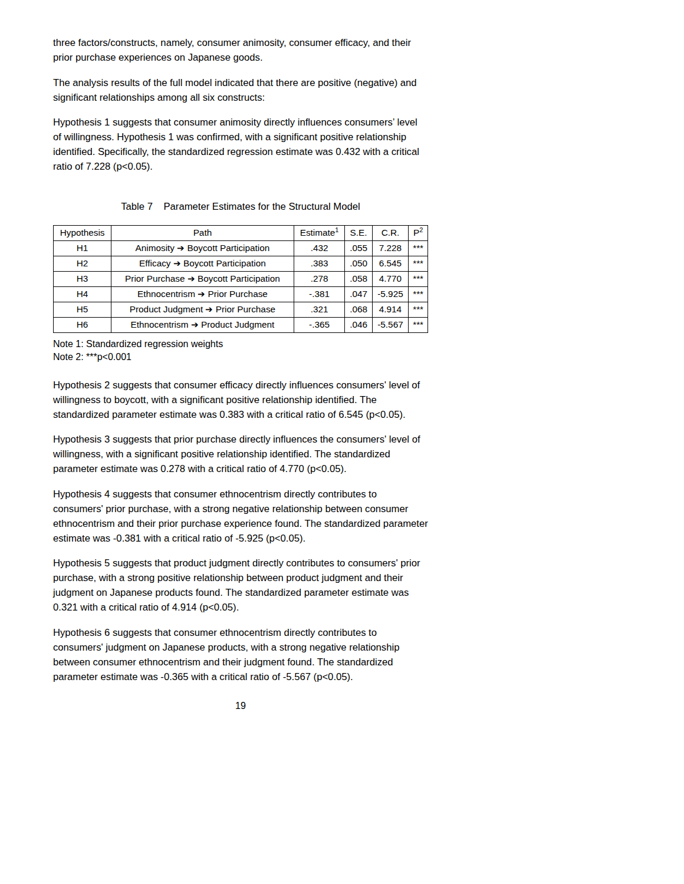three factors/constructs, namely, consumer animosity, consumer efficacy, and their prior purchase experiences on Japanese goods.
The analysis results of the full model indicated that there are positive (negative) and significant relationships among all six constructs:
Hypothesis 1 suggests that consumer animosity directly influences consumers’ level of willingness. Hypothesis 1 was confirmed, with a significant positive relationship identified. Specifically, the standardized regression estimate was 0.432 with a critical ratio of 7.228 (p<0.05).
Table 7 Parameter Estimates for the Structural Model
| Hypothesis | Path | Estimate 1 | S.E. | C.R. | P 2 |
| --- | --- | --- | --- | --- | --- |
| H1 | Animosity ➔ Boycott Participation | .432 | .055 | 7.228 | *** |
| H2 | Efficacy ➔ Boycott Participation | .383 | .050 | 6.545 | *** |
| H3 | Prior Purchase ➔ Boycott Participation | .278 | .058 | 4.770 | *** |
| H4 | Ethnocentrism ➔ Prior Purchase | -.381 | .047 | -5.925 | *** |
| H5 | Product Judgment ➔ Prior Purchase | .321 | .068 | 4.914 | *** |
| H6 | Ethnocentrism ➔ Product Judgment | -.365 | .046 | -5.567 | *** |
Note 1: Standardized regression weights
Note 2: ***p<0.001
Hypothesis 2 suggests that consumer efficacy directly influences consumers' level of willingness to boycott, with a significant positive relationship identified. The standardized parameter estimate was 0.383 with a critical ratio of 6.545 (p<0.05).
Hypothesis 3 suggests that prior purchase directly influences the consumers' level of willingness, with a significant positive relationship identified. The standardized parameter estimate was 0.278 with a critical ratio of 4.770 (p<0.05).
Hypothesis 4 suggests that consumer ethnocentrism directly contributes to consumers' prior purchase, with a strong negative relationship between consumer ethnocentrism and their prior purchase experience found. The standardized parameter estimate was -0.381 with a critical ratio of -5.925 (p<0.05).
Hypothesis 5 suggests that product judgment directly contributes to consumers' prior purchase, with a strong positive relationship between product judgment and their judgment on Japanese products found. The standardized parameter estimate was 0.321 with a critical ratio of 4.914 (p<0.05).
Hypothesis 6 suggests that consumer ethnocentrism directly contributes to consumers' judgment on Japanese products, with a strong negative relationship between consumer ethnocentrism and their judgment found. The standardized parameter estimate was -0.365 with a critical ratio of -5.567 (p<0.05).
19